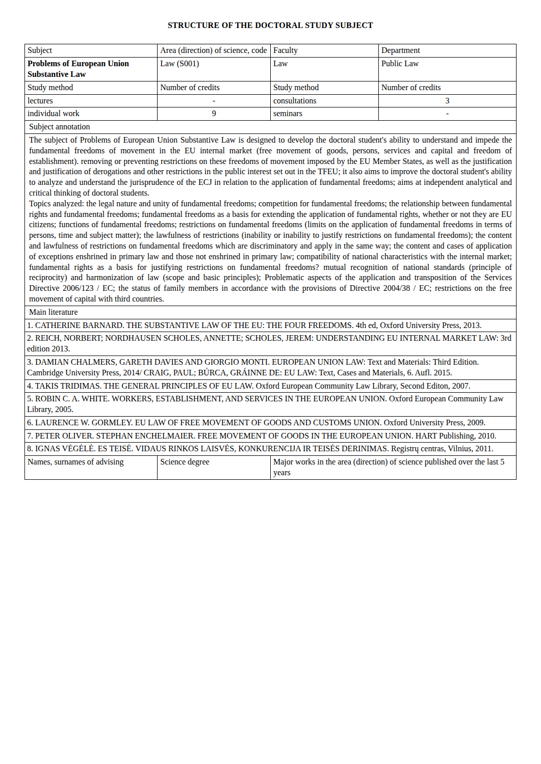STRUCTURE OF THE DOCTORAL STUDY SUBJECT
| Subject | Area (direction) of science, code | Faculty | Department |
| Problems of European Union Substantive Law | Law (S001) | Law | Public Law |
| Study method | Number of credits | Study method | Number of credits |
| lectures | - | consultations | 3 |
| individual work | 9 | seminars | - |
| Subject annotation |
| The subject of Problems of European Union Substantive Law is designed to develop the doctoral student's ability to understand and impede the fundamental freedoms of movement in the EU internal market (free movement of goods, persons, services and capital and freedom of establishment). removing or preventing restrictions on these freedoms of movement imposed by the EU Member States, as well as the justification and justification of derogations and other restrictions in the public interest set out in the TFEU; it also aims to improve the doctoral student's ability to analyze and understand the jurisprudence of the ECJ in relation to the application of fundamental freedoms; aims at independent analytical and critical thinking of doctoral students. Topics analyzed: the legal nature and unity of fundamental freedoms; competition for fundamental freedoms; the relationship between fundamental rights and fundamental freedoms; fundamental freedoms as a basis for extending the application of fundamental rights, whether or not they are EU citizens; functions of fundamental freedoms; restrictions on fundamental freedoms (limits on the application of fundamental freedoms in terms of persons, time and subject matter); the lawfulness of restrictions (inability or inability to justify restrictions on fundamental freedoms); the content and lawfulness of restrictions on fundamental freedoms which are discriminatory and apply in the same way; the content and cases of application of exceptions enshrined in primary law and those not enshrined in primary law; compatibility of national characteristics with the internal market; fundamental rights as a basis for justifying restrictions on fundamental freedoms? mutual recognition of national standards (principle of reciprocity) and harmonization of law (scope and basic principles); Problematic aspects of the application and transposition of the Services Directive 2006/123 / EC; the status of family members in accordance with the provisions of Directive 2004/38 / EC; restrictions on the free movement of capital with third countries. |
| Main literature |
| 1. CATHERINE BARNARD. THE SUBSTANTIVE LAW OF THE EU: THE FOUR FREEDOMS. 4th ed, Oxford University Press, 2013. |
| 2. REICH, NORBERT; NORDHAUSEN SCHOLES, ANNETTE; SCHOLES, JEREM: UNDERSTANDING EU INTERNAL MARKET LAW: 3rd edition 2013. |
| 3. DAMIAN CHALMERS, GARETH DAVIES AND GIORGIO MONTI. EUROPEAN UNION LAW: Text and Materials: Third Edition. Cambridge University Press, 2014/ CRAIG, PAUL; BÚRCA, GRÁINNE DE: EU LAW: Text, Cases and Materials, 6. Aufl. 2015. |
| 4. TAKIS TRIDIMAS. THE GENERAL PRINCIPLES OF EU LAW. Oxford European Community Law Library, Second Editon, 2007. |
| 5. ROBIN C. A. WHITE. WORKERS, ESTABLISHMENT, AND SERVICES IN THE EUROPEAN UNION. Oxford European Community Law Library, 2005. |
| 6. LAURENCE W. GORMLEY. EU LAW OF FREE MOVEMENT OF GOODS AND CUSTOMS UNION. Oxford University Press, 2009. |
| 7. PETER OLIVER. STEPHAN ENCHELMAIER. FREE MOVEMENT OF GOODS IN THE EUROPEAN UNION. HART Publishing, 2010. |
| 8. IGNAS VĖGĖLĖ. ES TEISĖ. VIDAUS RINKOS LAISVĖS, KONKURENCIJA IR TEISĖS DERINIMAS. Registrų centras, Vilnius, 2011. |
| Names, surnames of advising | Science degree | Major works in the area (direction) of science published over the last 5 years |